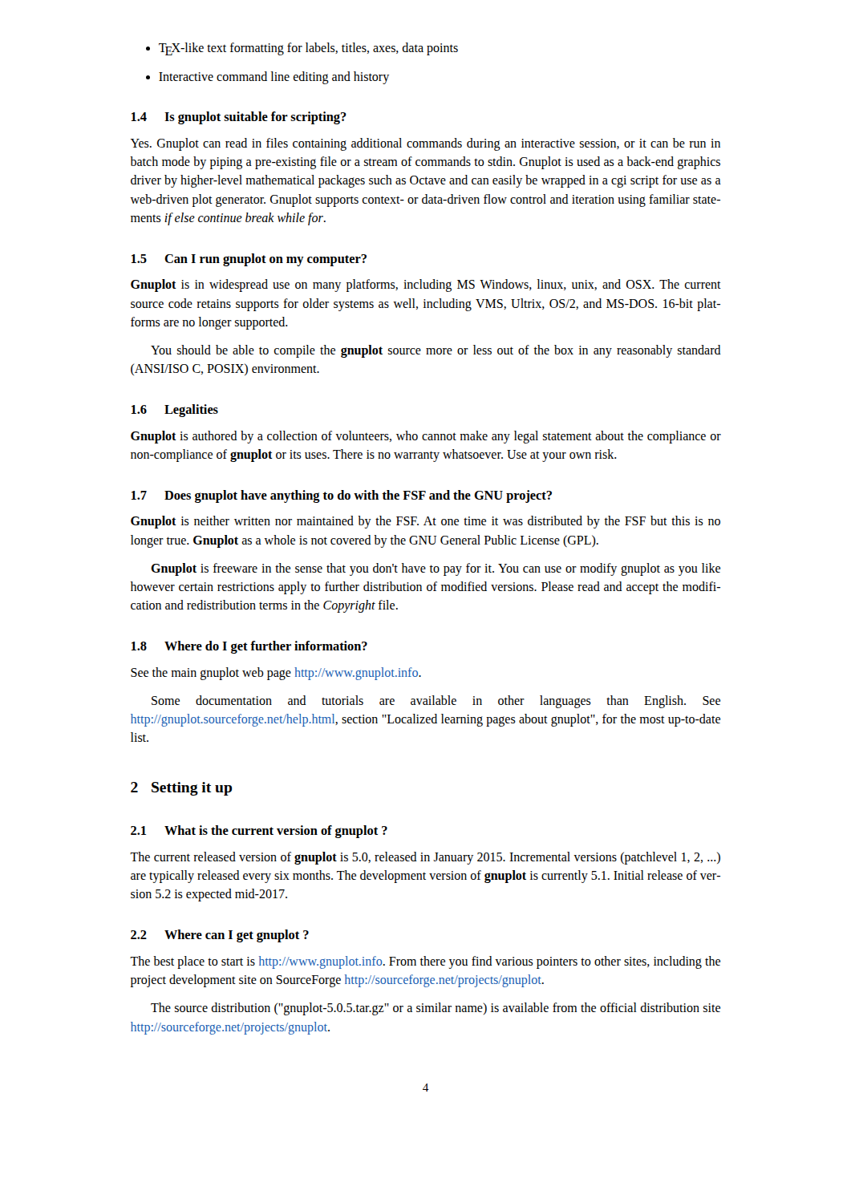TEX-like text formatting for labels, titles, axes, data points
Interactive command line editing and history
1.4 Is gnuplot suitable for scripting?
Yes. Gnuplot can read in files containing additional commands during an interactive session, or it can be run in batch mode by piping a pre-existing file or a stream of commands to stdin. Gnuplot is used as a back-end graphics driver by higher-level mathematical packages such as Octave and can easily be wrapped in a cgi script for use as a web-driven plot generator. Gnuplot supports context- or data-driven flow control and iteration using familiar statements if else continue break while for.
1.5 Can I run gnuplot on my computer?
Gnuplot is in widespread use on many platforms, including MS Windows, linux, unix, and OSX. The current source code retains supports for older systems as well, including VMS, Ultrix, OS/2, and MS-DOS. 16-bit platforms are no longer supported.
You should be able to compile the gnuplot source more or less out of the box in any reasonably standard (ANSI/ISO C, POSIX) environment.
1.6 Legalities
Gnuplot is authored by a collection of volunteers, who cannot make any legal statement about the compliance or non-compliance of gnuplot or its uses. There is no warranty whatsoever. Use at your own risk.
1.7 Does gnuplot have anything to do with the FSF and the GNU project?
Gnuplot is neither written nor maintained by the FSF. At one time it was distributed by the FSF but this is no longer true. Gnuplot as a whole is not covered by the GNU General Public License (GPL).
Gnuplot is freeware in the sense that you don't have to pay for it. You can use or modify gnuplot as you like however certain restrictions apply to further distribution of modified versions. Please read and accept the modification and redistribution terms in the Copyright file.
1.8 Where do I get further information?
See the main gnuplot web page http://www.gnuplot.info.
Some documentation and tutorials are available in other languages than English. See http://gnuplot.sourceforge.net/help.html, section "Localized learning pages about gnuplot", for the most up-to-date list.
2 Setting it up
2.1 What is the current version of gnuplot ?
The current released version of gnuplot is 5.0, released in January 2015. Incremental versions (patchlevel 1, 2, ...) are typically released every six months. The development version of gnuplot is currently 5.1. Initial release of version 5.2 is expected mid-2017.
2.2 Where can I get gnuplot ?
The best place to start is http://www.gnuplot.info. From there you find various pointers to other sites, including the project development site on SourceForge http://sourceforge.net/projects/gnuplot.
The source distribution ("gnuplot-5.0.5.tar.gz" or a similar name) is available from the official distribution site http://sourceforge.net/projects/gnuplot.
4